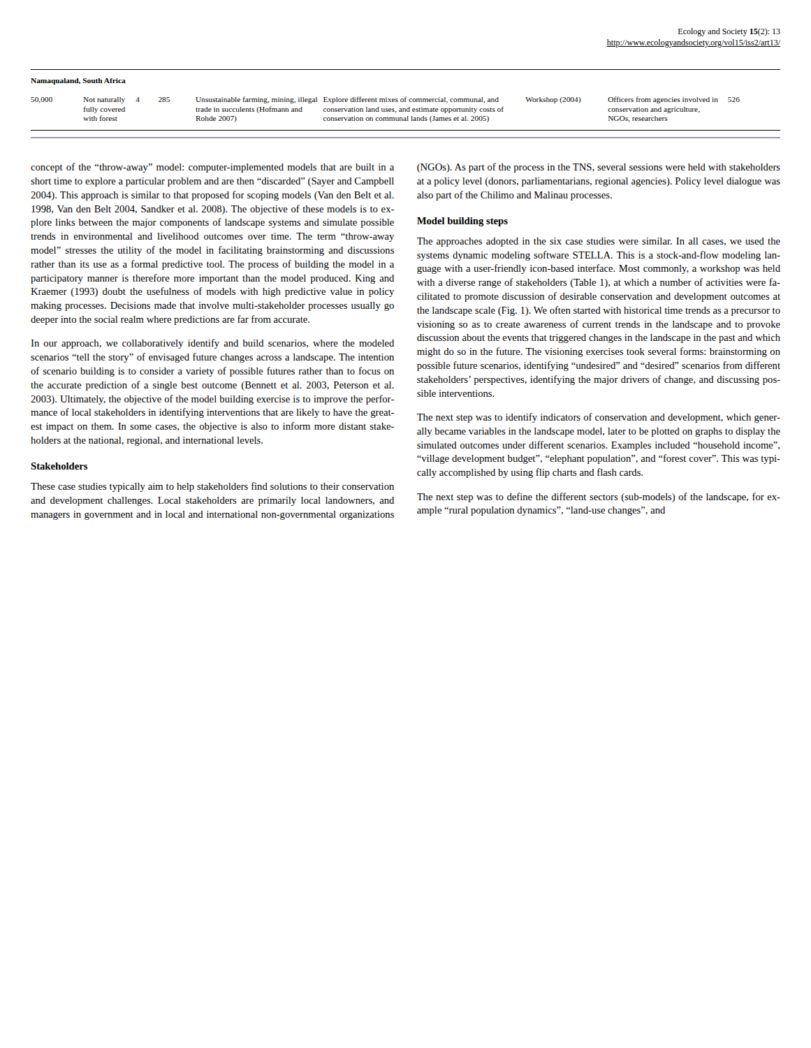Ecology and Society 15(2): 13
http://www.ecologyandsociety.org/vol15/iss2/art13/
Namaqualand, South Africa
| 50,000 | Not natu­rally fully cove­red with forest | 4 | 285 | Unsustainable farming, mining, illegal trade in succulents (Hofmann and Rohde 2007) | Explore different mixes of commercial, communal, and conservation land uses, and estimate opportunity costs of conservation on communal lands (James et al. 2005) | Workshop (2004) | Officers from agencies involved in conservation and agriculture, NGOs, researchers | 526 |
concept of the “throw-away” model: computer-implemented models that are built in a short time to explore a particular problem and are then “discarded” (Sayer and Campbell 2004). This approach is similar to that proposed for scoping models (Van den Belt et al. 1998, Van den Belt 2004, Sandker et al. 2008). The objective of these models is to explore links between the major components of landscape systems and simulate possible trends in environmental and livelihood outcomes over time. The term “throw-away model” stresses the utility of the model in facilitating brainstorming and discussions rather than its use as a formal predictive tool. The process of building the model in a participatory manner is therefore more important than the model produced. King and Kraemer (1993) doubt the usefulness of models with high predictive value in policy making processes. Decisions made that involve multi-stakeholder processes usually go deeper into the social realm where predictions are far from accurate.
In our approach, we collaboratively identify and build scenarios, where the modeled scenarios “tell the story” of envisaged future changes across a landscape. The intention of scenario building is to consider a variety of possible futures rather than to focus on the accurate prediction of a single best outcome (Bennett et al. 2003, Peterson et al. 2003). Ultimately, the objective of the model building exercise is to improve the performance of local stakeholders in identifying interventions that are likely to have the greatest impact on them. In some cases, the objective is also to inform more distant stakeholders at the national, regional, and international levels.
Stakeholders
These case studies typically aim to help stakeholders find solutions to their conservation and development challenges. Local stakeholders are primarily local landowners, and managers in government and in local and international non-governmental organizations (NGOs). As part of the process in the TNS, several sessions were held with stakeholders at a policy level (donors, parliamentarians, regional agencies). Policy level dialogue was also part of the Chilimo and Malinau processes.
Model building steps
The approaches adopted in the six case studies were similar. In all cases, we used the systems dynamic modeling software STELLA. This is a stock-and-flow modeling language with a user-friendly icon-based interface. Most commonly, a workshop was held with a diverse range of stakeholders (Table 1), at which a number of activities were facilitated to promote discussion of desirable conservation and development outcomes at the landscape scale (Fig. 1). We often started with historical time trends as a precursor to visioning so as to create awareness of current trends in the landscape and to provoke discussion about the events that triggered changes in the landscape in the past and which might do so in the future. The visioning exercises took several forms: brainstorming on possible future scenarios, identifying “undesired” and “desired” scenarios from different stakeholders’ perspectives, identifying the major drivers of change, and discussing possible interventions.
The next step was to identify indicators of conservation and development, which generally became variables in the landscape model, later to be plotted on graphs to display the simulated outcomes under different scenarios. Examples included “household income”, “village development budget”, “elephant population”, and “forest cover”. This was typically accomplished by using flip charts and flash cards.
The next step was to define the different sectors (sub-models) of the landscape, for example “rural population dynamics”, “land-use changes”, and